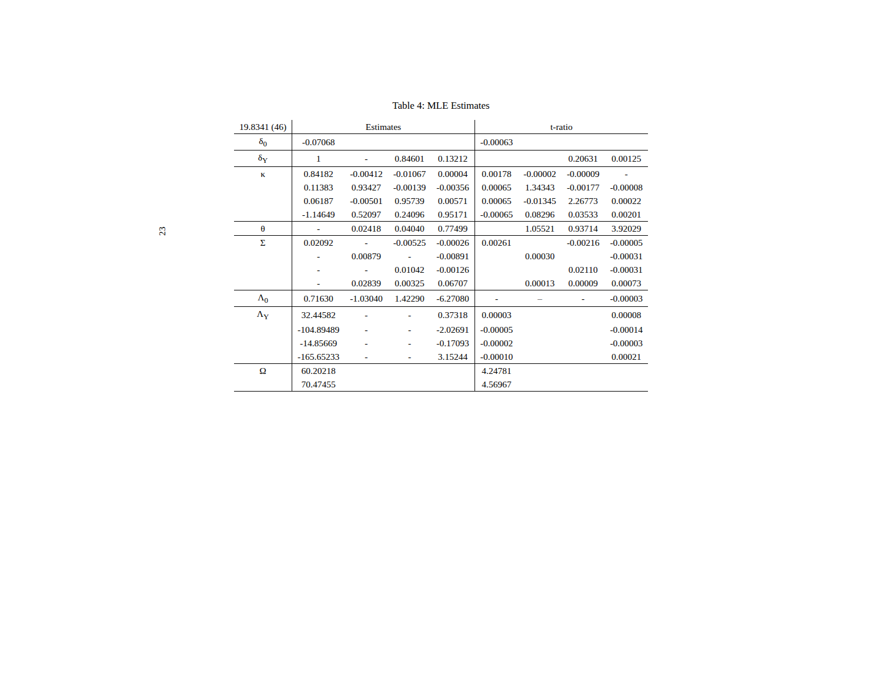23
Table 4: MLE Estimates
| 19.8341 (46) | Estimates | t-ratio |
| δ 0 | -0.07068 | | | | -0.00063 | | | |
| δ Y | 1 | - | 0.84601 | 0.13212 | | | 0.20631 | 0.00125 |
| κ | 0.84182 | -0.00412 | -0.01067 | 0.00004 | 0.00178 | -0.00002 | -0.00009 | - |
| | 0.11383 | 0.93427 | -0.00139 | -0.00356 | 0.00065 | 1.34343 | -0.00177 | -0.00008 |
| | 0.06187 | -0.00501 | 0.95739 | 0.00571 | 0.00065 | -0.01345 | 2.26773 | 0.00022 |
| | -1.14649 | 0.52097 | 0.24096 | 0.95171 | -0.00065 | 0.08296 | 0.03533 | 0.00201 |
| θ | - | 0.02418 | 0.04040 | 0.77499 | | 1.05521 | 0.93714 | 3.92029 |
| Σ | 0.02092 | - | -0.00525 | -0.00026 | 0.00261 | | -0.00216 | -0.00005 |
| | - | 0.00879 | - | -0.00891 | | 0.00030 | | -0.00031 |
| | - | - | 0.01042 | -0.00126 | | | 0.02110 | -0.00031 |
| | - | 0.02839 | 0.00325 | 0.06707 | | 0.00013 | 0.00009 | 0.00073 |
| Λ 0 | 0.71630 | -1.03040 | 1.42290 | -6.27080 | - | – | - | -0.00003 |
| Λ Y | 32.44582 | - | - | 0.37318 | 0.00003 | | | 0.00008 |
| | -104.89489 | - | - | -2.02691 | -0.00005 | | | -0.00014 |
| | -14.85669 | - | - | -0.17093 | -0.00002 | | | -0.00003 |
| | -165.65233 | - | - | 3.15244 | -0.00010 | | | 0.00021 |
| Ω | 60.20218 | | | | 4.24781 | | | |
| | 70.47455 | | | | 4.56967 | | | |